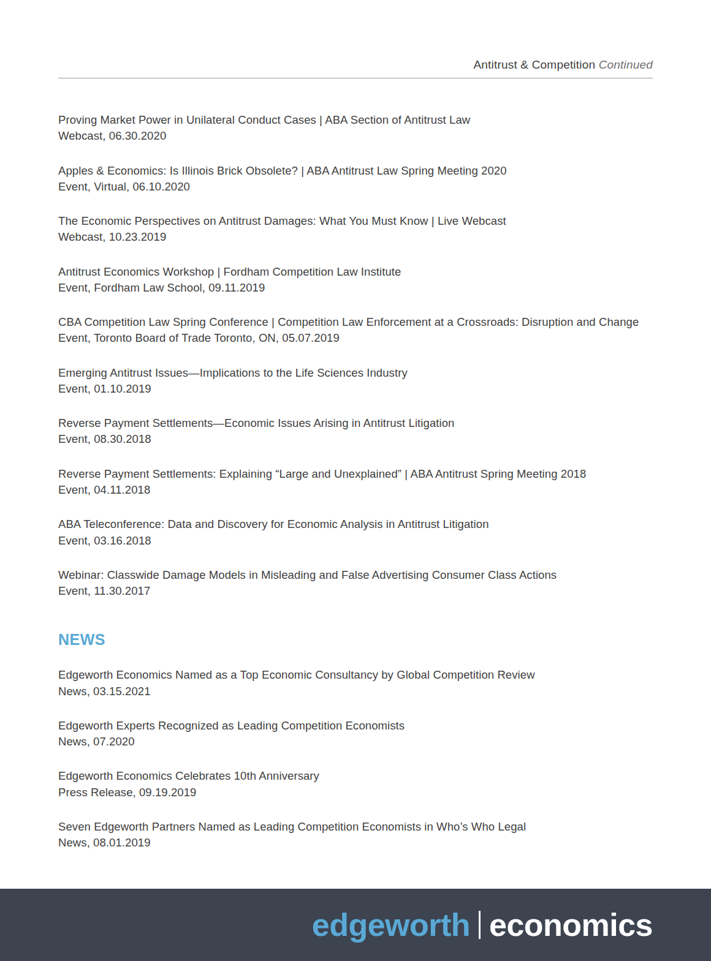Antitrust & Competition Continued
Proving Market Power in Unilateral Conduct Cases | ABA Section of Antitrust Law Webcast, 06.30.2020
Apples & Economics: Is Illinois Brick Obsolete? | ABA Antitrust Law Spring Meeting 2020 Event, Virtual, 06.10.2020
The Economic Perspectives on Antitrust Damages: What You Must Know | Live Webcast Webcast, 10.23.2019
Antitrust Economics Workshop | Fordham Competition Law Institute Event, Fordham Law School, 09.11.2019
CBA Competition Law Spring Conference | Competition Law Enforcement at a Crossroads: Disruption and Change Event, Toronto Board of Trade Toronto, ON, 05.07.2019
Emerging Antitrust Issues—Implications to the Life Sciences Industry Event, 01.10.2019
Reverse Payment Settlements—Economic Issues Arising in Antitrust Litigation Event, 08.30.2018
Reverse Payment Settlements: Explaining “Large and Unexplained” | ABA Antitrust Spring Meeting 2018 Event, 04.11.2018
ABA Teleconference: Data and Discovery for Economic Analysis in Antitrust Litigation Event, 03.16.2018
Webinar: Classwide Damage Models in Misleading and False Advertising Consumer Class Actions Event, 11.30.2017
NEWS
Edgeworth Economics Named as a Top Economic Consultancy by Global Competition Review News, 03.15.2021
Edgeworth Experts Recognized as Leading Competition Economists News, 07.2020
Edgeworth Economics Celebrates 10th Anniversary Press Release, 09.19.2019
Seven Edgeworth Partners Named as Leading Competition Economists in Who’s Who Legal News, 08.01.2019
edgeworth economics